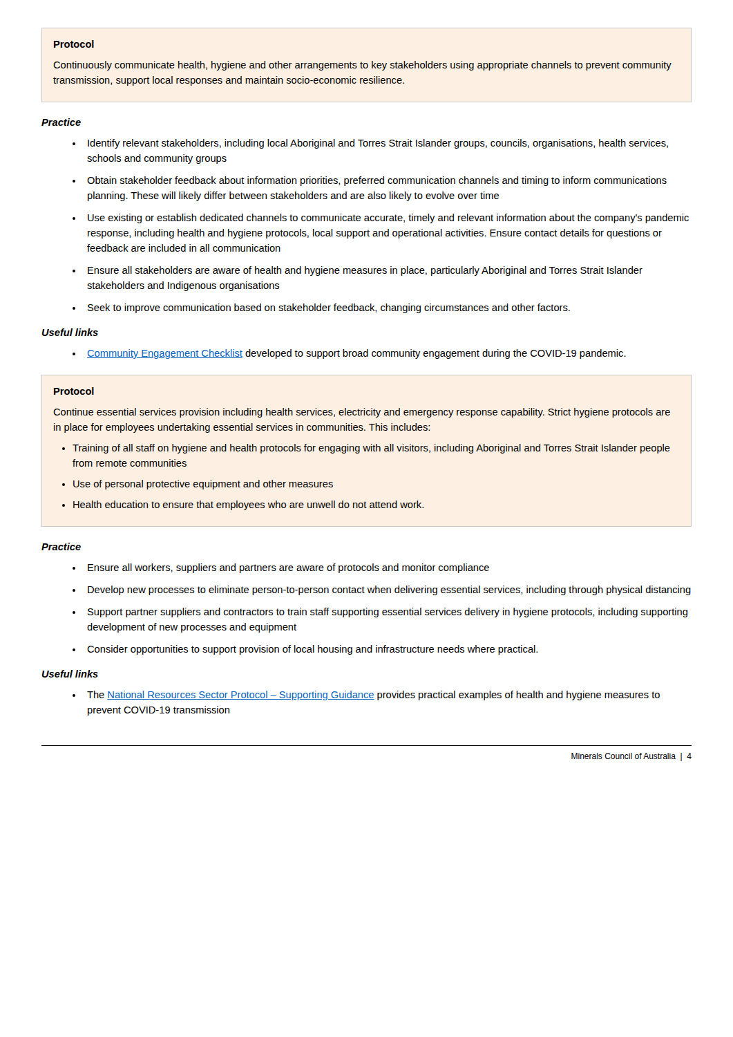Protocol
Continuously communicate health, hygiene and other arrangements to key stakeholders using appropriate channels to prevent community transmission, support local responses and maintain socio-economic resilience.
Practice
Identify relevant stakeholders, including local Aboriginal and Torres Strait Islander groups, councils, organisations, health services, schools and community groups
Obtain stakeholder feedback about information priorities, preferred communication channels and timing to inform communications planning. These will likely differ between stakeholders and are also likely to evolve over time
Use existing or establish dedicated channels to communicate accurate, timely and relevant information about the company's pandemic response, including health and hygiene protocols, local support and operational activities. Ensure contact details for questions or feedback are included in all communication
Ensure all stakeholders are aware of health and hygiene measures in place, particularly Aboriginal and Torres Strait Islander stakeholders and Indigenous organisations
Seek to improve communication based on stakeholder feedback, changing circumstances and other factors.
Useful links
Community Engagement Checklist developed to support broad community engagement during the COVID-19 pandemic.
Protocol
Continue essential services provision including health services, electricity and emergency response capability. Strict hygiene protocols are in place for employees undertaking essential services in communities. This includes:
Training of all staff on hygiene and health protocols for engaging with all visitors, including Aboriginal and Torres Strait Islander people from remote communities
Use of personal protective equipment and other measures
Health education to ensure that employees who are unwell do not attend work.
Practice
Ensure all workers, suppliers and partners are aware of protocols and monitor compliance
Develop new processes to eliminate person-to-person contact when delivering essential services, including through physical distancing
Support partner suppliers and contractors to train staff supporting essential services delivery in hygiene protocols, including supporting development of new processes and equipment
Consider opportunities to support provision of local housing and infrastructure needs where practical.
Useful links
The National Resources Sector Protocol – Supporting Guidance provides practical examples of health and hygiene measures to prevent COVID-19 transmission
Minerals Council of Australia | 4